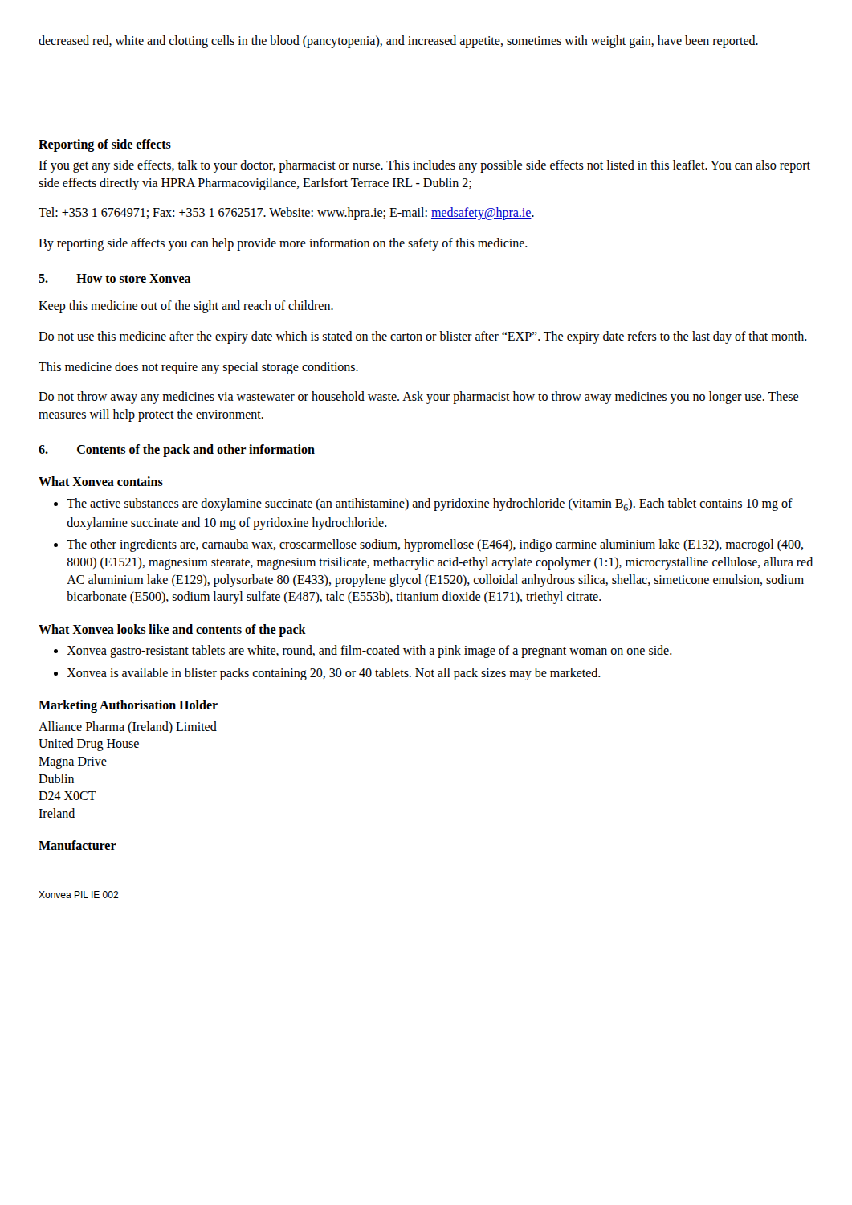decreased red, white and clotting cells in the blood (pancytopenia), and increased appetite, sometimes with weight gain, have been reported.
Reporting of side effects
If you get any side effects, talk to your doctor, pharmacist or nurse. This includes any possible side effects not listed in this leaflet. You can also report side effects directly via HPRA Pharmacovigilance, Earlsfort Terrace IRL - Dublin 2;
Tel: +353 1 6764971; Fax: +353 1 6762517. Website: www.hpra.ie; E-mail: medsafety@hpra.ie.
By reporting side affects you can help provide more information on the safety of this medicine.
5. How to store Xonvea
Keep this medicine out of the sight and reach of children.
Do not use this medicine after the expiry date which is stated on the carton or blister after “EXP”. The expiry date refers to the last day of that month.
This medicine does not require any special storage conditions.
Do not throw away any medicines via wastewater or household waste. Ask your pharmacist how to throw away medicines you no longer use. These measures will help protect the environment.
6. Contents of the pack and other information
What Xonvea contains
The active substances are doxylamine succinate (an antihistamine) and pyridoxine hydrochloride (vitamin B6). Each tablet contains 10 mg of doxylamine succinate and 10 mg of pyridoxine hydrochloride.
The other ingredients are, carnauba wax, croscarmellose sodium, hypromellose (E464), indigo carmine aluminium lake (E132), macrogol (400, 8000) (E1521), magnesium stearate, magnesium trisilicate, methacrylic acid-ethyl acrylate copolymer (1:1), microcrystalline cellulose, allura red AC aluminium lake (E129), polysorbate 80 (E433), propylene glycol (E1520), colloidal anhydrous silica, shellac, simeticone emulsion, sodium bicarbonate (E500), sodium lauryl sulfate (E487), talc (E553b), titanium dioxide (E171), triethyl citrate.
What Xonvea looks like and contents of the pack
Xonvea gastro-resistant tablets are white, round, and film-coated with a pink image of a pregnant woman on one side.
Xonvea is available in blister packs containing 20, 30 or 40 tablets. Not all pack sizes may be marketed.
Marketing Authorisation Holder
Alliance Pharma (Ireland) Limited
United Drug House
Magna Drive
Dublin
D24 X0CT
Ireland
Manufacturer
Xonvea PIL IE 002